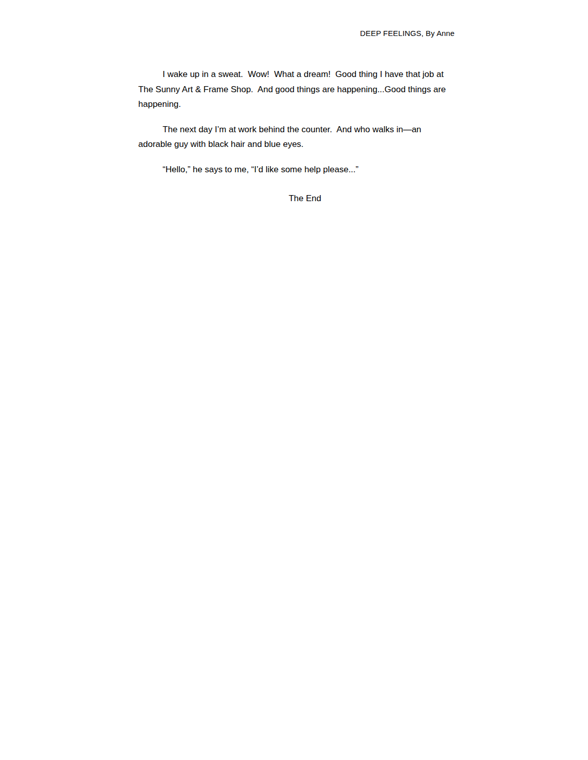DEEP FEELINGS, By Anne
I wake up in a sweat. Wow! What a dream! Good thing I have that job at The Sunny Art & Frame Shop. And good things are happening...Good things are happening.
The next day I’m at work behind the counter. And who walks in—an adorable guy with black hair and blue eyes.
“Hello,” he says to me, “I’d like some help please...”
The End